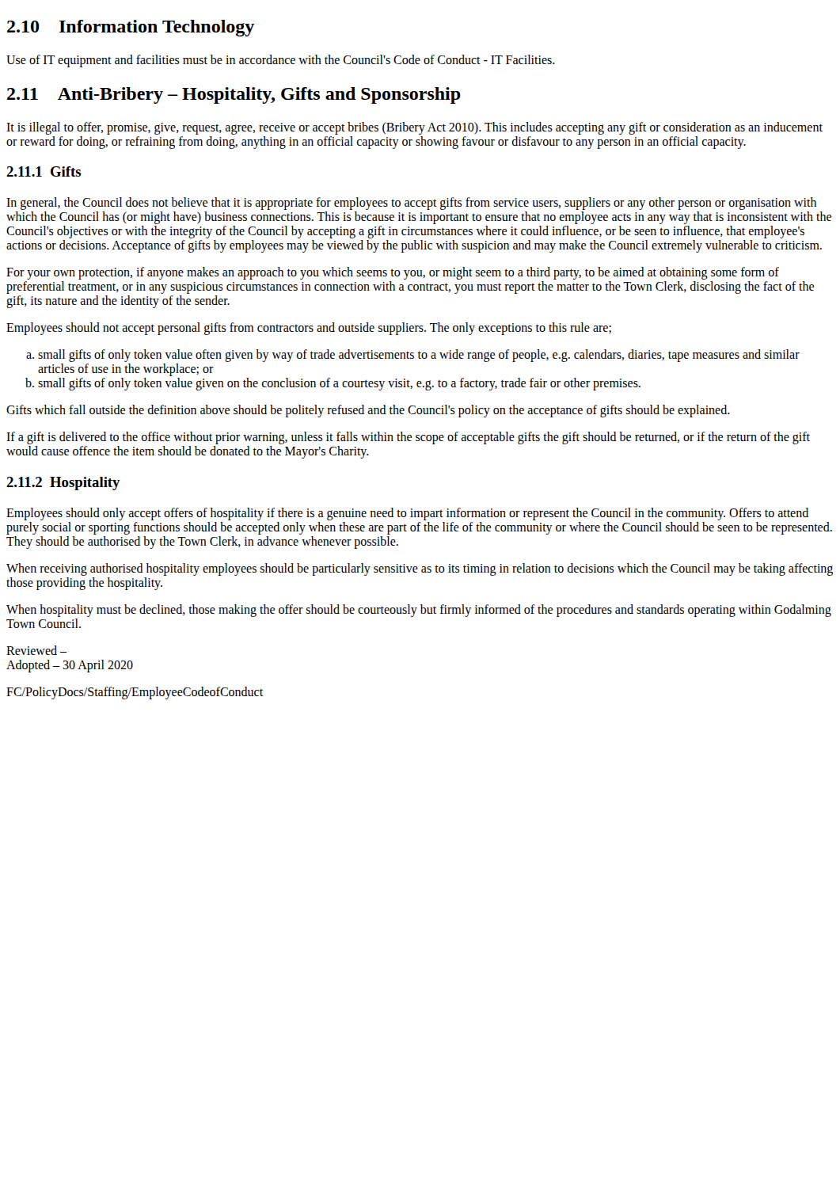2.10 Information Technology
Use of IT equipment and facilities must be in accordance with the Council's Code of Conduct - IT Facilities.
2.11 Anti-Bribery – Hospitality, Gifts and Sponsorship
It is illegal to offer, promise, give, request, agree, receive or accept bribes (Bribery Act 2010). This includes accepting any gift or consideration as an inducement or reward for doing, or refraining from doing, anything in an official capacity or showing favour or disfavour to any person in an official capacity.
2.11.1 Gifts
In general, the Council does not believe that it is appropriate for employees to accept gifts from service users, suppliers or any other person or organisation with which the Council has (or might have) business connections. This is because it is important to ensure that no employee acts in any way that is inconsistent with the Council's objectives or with the integrity of the Council by accepting a gift in circumstances where it could influence, or be seen to influence, that employee's actions or decisions. Acceptance of gifts by employees may be viewed by the public with suspicion and may make the Council extremely vulnerable to criticism.
For your own protection, if anyone makes an approach to you which seems to you, or might seem to a third party, to be aimed at obtaining some form of preferential treatment, or in any suspicious circumstances in connection with a contract, you must report the matter to the Town Clerk, disclosing the fact of the gift, its nature and the identity of the sender.
Employees should not accept personal gifts from contractors and outside suppliers. The only exceptions to this rule are;
small gifts of only token value often given by way of trade advertisements to a wide range of people, e.g. calendars, diaries, tape measures and similar articles of use in the workplace; or
small gifts of only token value given on the conclusion of a courtesy visit, e.g. to a factory, trade fair or other premises.
Gifts which fall outside the definition above should be politely refused and the Council's policy on the acceptance of gifts should be explained.
If a gift is delivered to the office without prior warning, unless it falls within the scope of acceptable gifts the gift should be returned, or if the return of the gift would cause offence the item should be donated to the Mayor's Charity.
2.11.2 Hospitality
Employees should only accept offers of hospitality if there is a genuine need to impart information or represent the Council in the community. Offers to attend purely social or sporting functions should be accepted only when these are part of the life of the community or where the Council should be seen to be represented. They should be authorised by the Town Clerk, in advance whenever possible.
When receiving authorised hospitality employees should be particularly sensitive as to its timing in relation to decisions which the Council may be taking affecting those providing the hospitality.
When hospitality must be declined, those making the offer should be courteously but firmly informed of the procedures and standards operating within Godalming Town Council.
Reviewed –
Adopted – 30 April 2020
FC/PolicyDocs/Staffing/EmployeeCodeofConduct